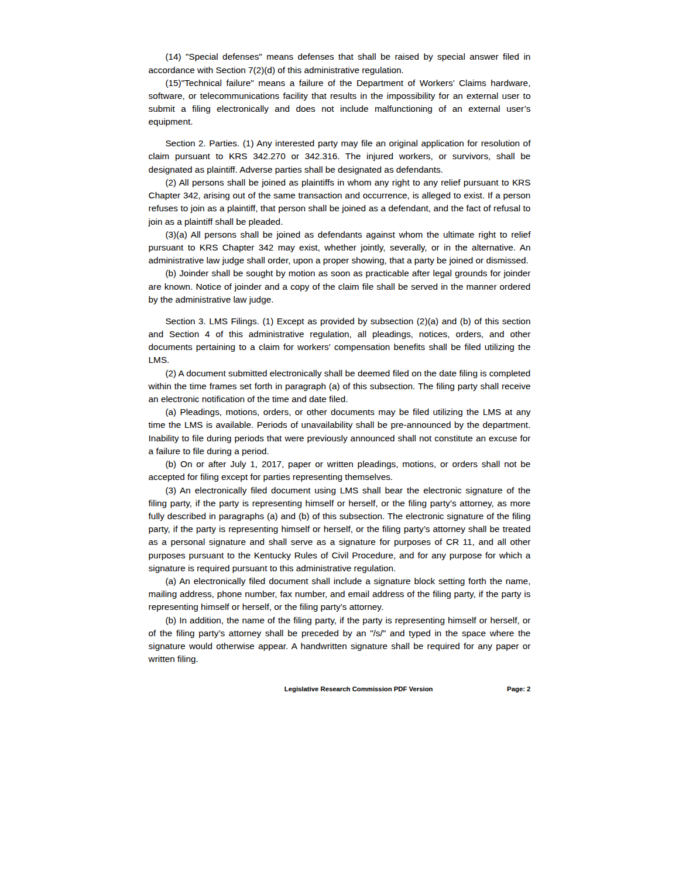(14) "Special defenses" means defenses that shall be raised by special answer filed in accordance with Section 7(2)(d) of this administrative regulation.
(15)"Technical failure" means a failure of the Department of Workers’ Claims hardware, software, or telecommunications facility that results in the impossibility for an external user to submit a filing electronically and does not include malfunctioning of an external user’s equipment.
Section 2. Parties. (1) Any interested party may file an original application for resolution of claim pursuant to KRS 342.270 or 342.316. The injured workers, or survivors, shall be designated as plaintiff. Adverse parties shall be designated as defendants.
(2) All persons shall be joined as plaintiffs in whom any right to any relief pursuant to KRS Chapter 342, arising out of the same transaction and occurrence, is alleged to exist. If a person refuses to join as a plaintiff, that person shall be joined as a defendant, and the fact of refusal to join as a plaintiff shall be pleaded.
(3)(a) All persons shall be joined as defendants against whom the ultimate right to relief pursuant to KRS Chapter 342 may exist, whether jointly, severally, or in the alternative. An administrative law judge shall order, upon a proper showing, that a party be joined or dismissed.
(b) Joinder shall be sought by motion as soon as practicable after legal grounds for joinder are known. Notice of joinder and a copy of the claim file shall be served in the manner ordered by the administrative law judge.
Section 3. LMS Filings. (1) Except as provided by subsection (2)(a) and (b) of this section and Section 4 of this administrative regulation, all pleadings, notices, orders, and other documents pertaining to a claim for workers' compensation benefits shall be filed utilizing the LMS.
(2) A document submitted electronically shall be deemed filed on the date filing is completed within the time frames set forth in paragraph (a) of this subsection. The filing party shall receive an electronic notification of the time and date filed.
(a) Pleadings, motions, orders, or other documents may be filed utilizing the LMS at any time the LMS is available. Periods of unavailability shall be pre-announced by the department. Inability to file during periods that were previously announced shall not constitute an excuse for a failure to file during a period.
(b) On or after July 1, 2017, paper or written pleadings, motions, or orders shall not be accepted for filing except for parties representing themselves.
(3) An electronically filed document using LMS shall bear the electronic signature of the filing party, if the party is representing himself or herself, or the filing party’s attorney, as more fully described in paragraphs (a) and (b) of this subsection. The electronic signature of the filing party, if the party is representing himself or herself, or the filing party’s attorney shall be treated as a personal signature and shall serve as a signature for purposes of CR 11, and all other purposes pursuant to the Kentucky Rules of Civil Procedure, and for any purpose for which a signature is required pursuant to this administrative regulation.
(a) An electronically filed document shall include a signature block setting forth the name, mailing address, phone number, fax number, and email address of the filing party, if the party is representing himself or herself, or the filing party’s attorney.
(b) In addition, the name of the filing party, if the party is representing himself or herself, or of the filing party’s attorney shall be preceded by an "/s/" and typed in the space where the signature would otherwise appear. A handwritten signature shall be required for any paper or written filing.
Legislative Research Commission PDF Version
Page: 2